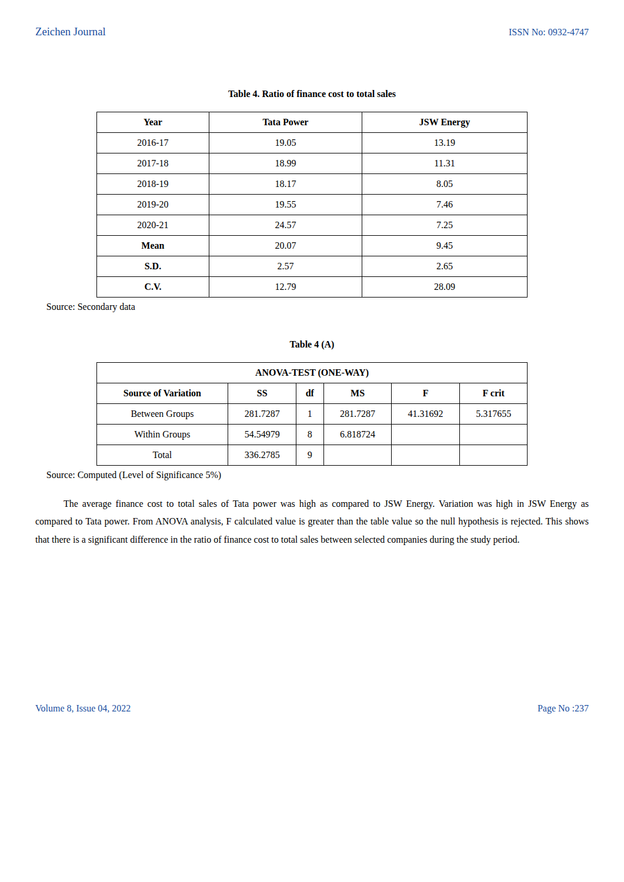Zeichen Journal
ISSN No: 0932-4747
Table 4. Ratio of finance cost to total sales
| Year | Tata Power | JSW Energy |
| --- | --- | --- |
| 2016-17 | 19.05 | 13.19 |
| 2017-18 | 18.99 | 11.31 |
| 2018-19 | 18.17 | 8.05 |
| 2019-20 | 19.55 | 7.46 |
| 2020-21 | 24.57 | 7.25 |
| Mean | 20.07 | 9.45 |
| S.D. | 2.57 | 2.65 |
| C.V. | 12.79 | 28.09 |
Source: Secondary data
Table 4 (A)
| ANOVA-TEST (ONE-WAY) |
| Source of Variation | SS | df | MS | F | F crit |
| Between Groups | 281.7287 | 1 | 281.7287 | 41.31692 | 5.317655 |
| Within Groups | 54.54979 | 8 | 6.818724 | | |
| Total | 336.2785 | 9 | | | |
Source: Computed (Level of Significance 5%)
The average finance cost to total sales of Tata power was high as compared to JSW Energy. Variation was high in JSW Energy as compared to Tata power. From ANOVA analysis, F calculated value is greater than the table value so the null hypothesis is rejected. This shows that there is a significant difference in the ratio of finance cost to total sales between selected companies during the study period.
Volume 8, Issue 04, 2022
Page No :237